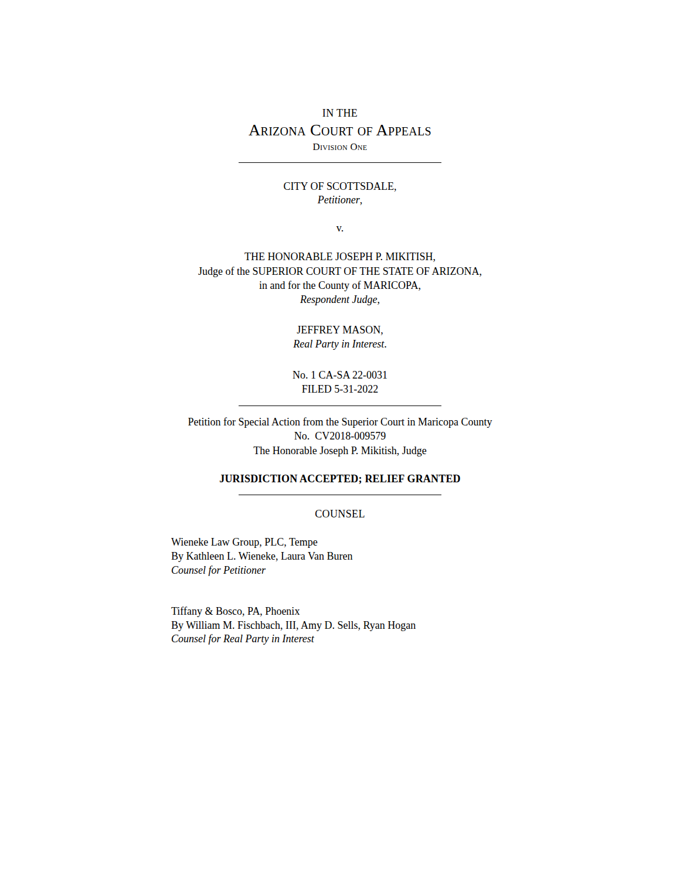IN THE
Arizona Court of Appeals
Division One
CITY OF SCOTTSDALE,
Petitioner,
v.
THE HONORABLE JOSEPH P. MIKITISH,
Judge of the SUPERIOR COURT OF THE STATE OF ARIZONA,
in and for the County of MARICOPA,
Respondent Judge,
JEFFREY MASON,
Real Party in Interest.
No. 1 CA-SA 22-0031
FILED 5-31-2022
Petition for Special Action from the Superior Court in Maricopa County
No. CV2018-009579
The Honorable Joseph P. Mikitish, Judge
JURISDICTION ACCEPTED; RELIEF GRANTED
COUNSEL
Wieneke Law Group, PLC, Tempe
By Kathleen L. Wieneke, Laura Van Buren
Counsel for Petitioner
Tiffany & Bosco, PA, Phoenix
By William M. Fischbach, III, Amy D. Sells, Ryan Hogan
Counsel for Real Party in Interest